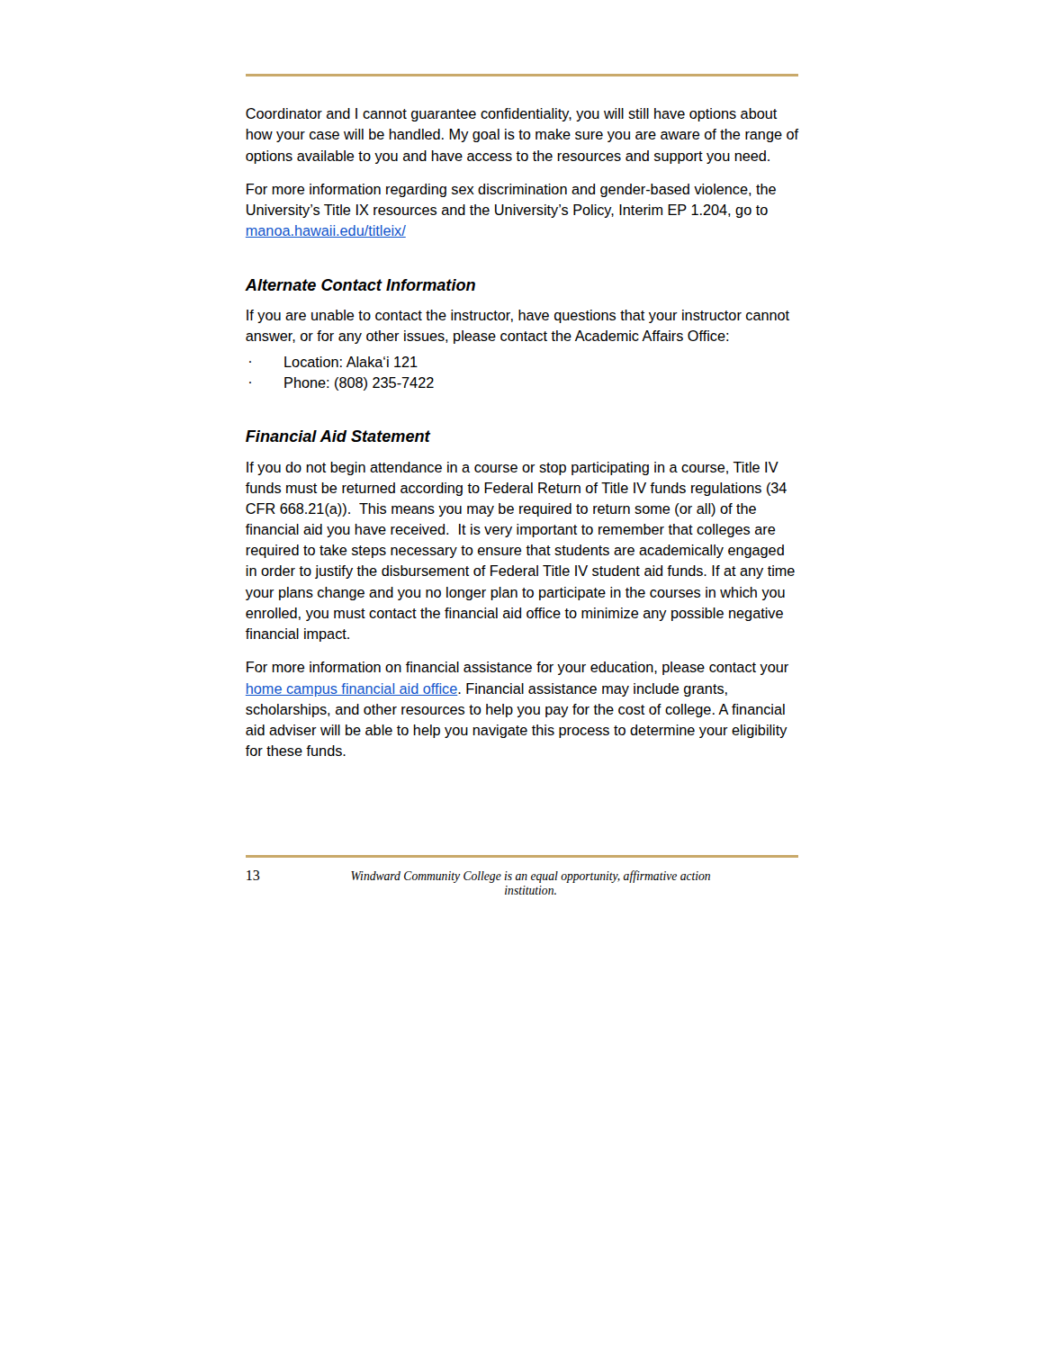Coordinator and I cannot guarantee confidentiality, you will still have options about how your case will be handled. My goal is to make sure you are aware of the range of options available to you and have access to the resources and support you need.
For more information regarding sex discrimination and gender-based violence, the University’s Title IX resources and the University’s Policy, Interim EP 1.204, go to manoa.hawaii.edu/titleix/
Alternate Contact Information
If you are unable to contact the instructor, have questions that your instructor cannot answer, or for any other issues, please contact the Academic Affairs Office:
Location: Alaka‘i 121
Phone: (808) 235-7422
Financial Aid Statement
If you do not begin attendance in a course or stop participating in a course, Title IV funds must be returned according to Federal Return of Title IV funds regulations (34 CFR 668.21(a)). This means you may be required to return some (or all) of the financial aid you have received. It is very important to remember that colleges are required to take steps necessary to ensure that students are academically engaged in order to justify the disbursement of Federal Title IV student aid funds. If at any time your plans change and you no longer plan to participate in the courses in which you enrolled, you must contact the financial aid office to minimize any possible negative financial impact.
For more information on financial assistance for your education, please contact your home campus financial aid office. Financial assistance may include grants, scholarships, and other resources to help you pay for the cost of college. A financial aid adviser will be able to help you navigate this process to determine your eligibility for these funds.
13
Windward Community College is an equal opportunity, affirmative action institution.